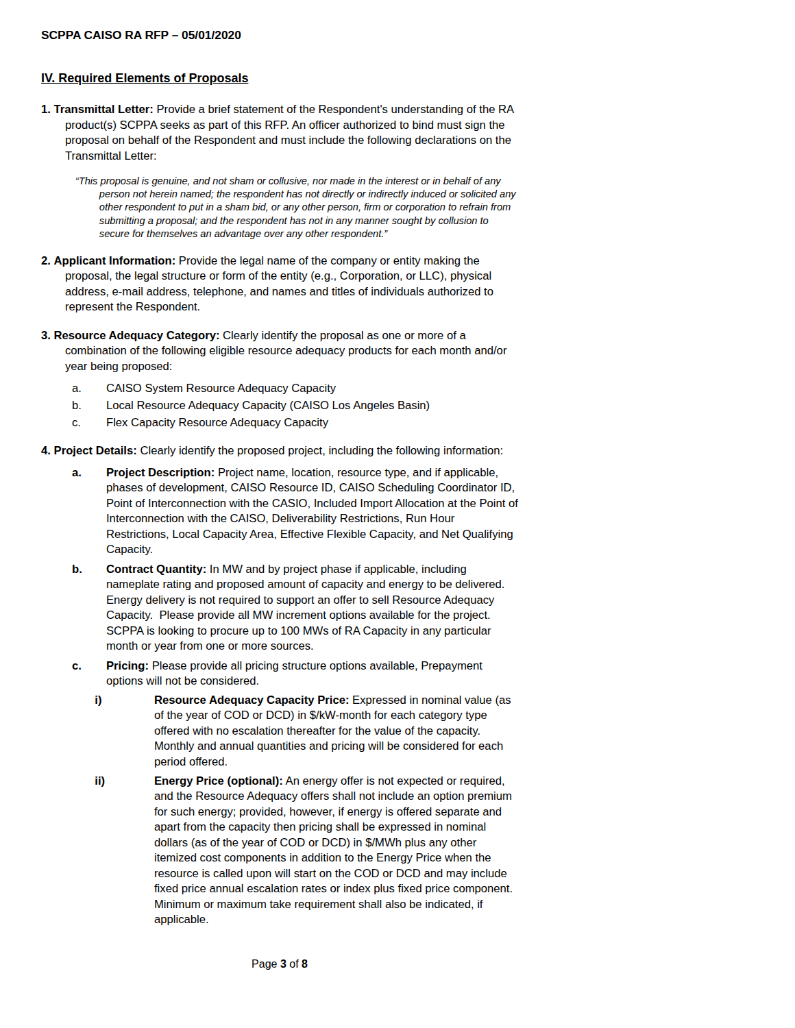SCPPA CAISO RA RFP – 05/01/2020
IV. Required Elements of Proposals
1. Transmittal Letter: Provide a brief statement of the Respondent's understanding of the RA product(s) SCPPA seeks as part of this RFP. An officer authorized to bind must sign the proposal on behalf of the Respondent and must include the following declarations on the Transmittal Letter:
“This proposal is genuine, and not sham or collusive, nor made in the interest or in behalf of any person not herein named; the respondent has not directly or indirectly induced or solicited any other respondent to put in a sham bid, or any other person, firm or corporation to refrain from submitting a proposal; and the respondent has not in any manner sought by collusion to secure for themselves an advantage over any other respondent.”
2. Applicant Information: Provide the legal name of the company or entity making the proposal, the legal structure or form of the entity (e.g., Corporation, or LLC), physical address, e-mail address, telephone, and names and titles of individuals authorized to represent the Respondent.
3. Resource Adequacy Category: Clearly identify the proposal as one or more of a combination of the following eligible resource adequacy products for each month and/or year being proposed:
a. CAISO System Resource Adequacy Capacity
b. Local Resource Adequacy Capacity (CAISO Los Angeles Basin)
c. Flex Capacity Resource Adequacy Capacity
4. Project Details: Clearly identify the proposed project, including the following information:
a. Project Description: Project name, location, resource type, and if applicable, phases of development, CAISO Resource ID, CAISO Scheduling Coordinator ID, Point of Interconnection with the CASIO, Included Import Allocation at the Point of Interconnection with the CAISO, Deliverability Restrictions, Run Hour Restrictions, Local Capacity Area, Effective Flexible Capacity, and Net Qualifying Capacity.
b. Contract Quantity: In MW and by project phase if applicable, including nameplate rating and proposed amount of capacity and energy to be delivered. Energy delivery is not required to support an offer to sell Resource Adequacy Capacity. Please provide all MW increment options available for the project. SCPPA is looking to procure up to 100 MWs of RA Capacity in any particular month or year from one or more sources.
c. Pricing: Please provide all pricing structure options available, Prepayment options will not be considered.
i) Resource Adequacy Capacity Price: Expressed in nominal value (as of the year of COD or DCD) in $/kW-month for each category type offered with no escalation thereafter for the value of the capacity. Monthly and annual quantities and pricing will be considered for each period offered.
ii) Energy Price (optional): An energy offer is not expected or required, and the Resource Adequacy offers shall not include an option premium for such energy; provided, however, if energy is offered separate and apart from the capacity then pricing shall be expressed in nominal dollars (as of the year of COD or DCD) in $/MWh plus any other itemized cost components in addition to the Energy Price when the resource is called upon will start on the COD or DCD and may include fixed price annual escalation rates or index plus fixed price component. Minimum or maximum take requirement shall also be indicated, if applicable.
Page 3 of 8